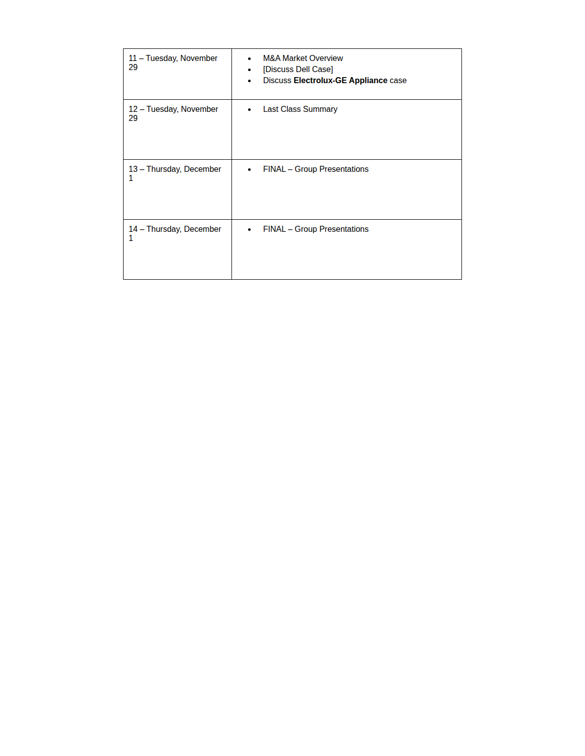| 11 – Tuesday, November 29 | M&A Market Overview [Discuss Dell Case] Discuss Electrolux-GE Appliance case |
| 12 – Tuesday, November 29 | Last Class Summary |
| 13 – Thursday, December 1 | FINAL – Group Presentations |
| 14 – Thursday, December 1 | FINAL – Group Presentations |